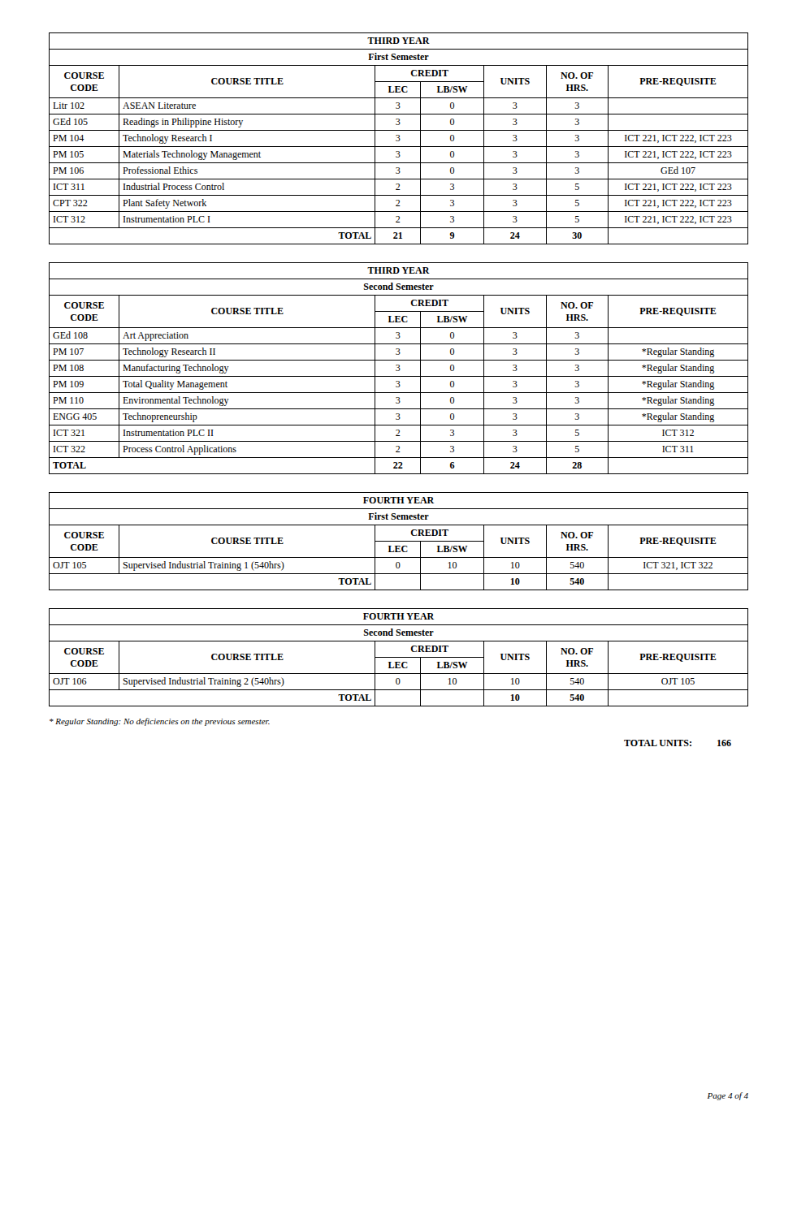| THIRD YEAR |
| First Semester |
| COURSE CODE | COURSE TITLE | CREDIT | UNITS | NO. OF HRS. | PRE-REQUISITE |
| LEC | LB/SW |
| Litr 102 | ASEAN Literature | 3 | 0 | 3 | 3 | |
| GEd 105 | Readings in Philippine History | 3 | 0 | 3 | 3 | |
| PM 104 | Technology Research I | 3 | 0 | 3 | 3 | ICT 221, ICT 222, ICT 223 |
| PM 105 | Materials Technology Management | 3 | 0 | 3 | 3 | ICT 221, ICT 222, ICT 223 |
| PM 106 | Professional Ethics | 3 | 0 | 3 | 3 | GEd 107 |
| ICT 311 | Industrial Process Control | 2 | 3 | 3 | 5 | ICT 221, ICT 222, ICT 223 |
| CPT 322 | Plant Safety Network | 2 | 3 | 3 | 5 | ICT 221, ICT 222, ICT 223 |
| ICT 312 | Instrumentation PLC I | 2 | 3 | 3 | 5 | ICT 221, ICT 222, ICT 223 |
| TOTAL | 21 | 9 | 24 | 30 | |
| THIRD YEAR |
| Second Semester |
| COURSE CODE | COURSE TITLE | CREDIT | UNITS | NO. OF HRS. | PRE-REQUISITE |
| LEC | LB/SW |
| GEd 108 | Art Appreciation | 3 | 0 | 3 | 3 | |
| PM 107 | Technology Research II | 3 | 0 | 3 | 3 | *Regular Standing |
| PM 108 | Manufacturing Technology | 3 | 0 | 3 | 3 | *Regular Standing |
| PM 109 | Total Quality Management | 3 | 0 | 3 | 3 | *Regular Standing |
| PM 110 | Environmental Technology | 3 | 0 | 3 | 3 | *Regular Standing |
| ENGG 405 | Technopreneurship | 3 | 0 | 3 | 3 | *Regular Standing |
| ICT 321 | Instrumentation PLC II | 2 | 3 | 3 | 5 | ICT 312 |
| ICT 322 | Process Control Applications | 2 | 3 | 3 | 5 | ICT 311 |
| TOTAL | 22 | 6 | 24 | 28 | |
| FOURTH YEAR |
| First Semester |
| COURSE CODE | COURSE TITLE | CREDIT | UNITS | NO. OF HRS. | PRE-REQUISITE |
| LEC | LB/SW |
| OJT 105 | Supervised Industrial Training 1 (540hrs) | 0 | 10 | 10 | 540 | ICT 321, ICT 322 |
| TOTAL | | | 10 | 540 | |
| FOURTH YEAR |
| Second Semester |
| COURSE CODE | COURSE TITLE | CREDIT | UNITS | NO. OF HRS. | PRE-REQUISITE |
| LEC | LB/SW |
| OJT 106 | Supervised Industrial Training 2 (540hrs) | 0 | 10 | 10 | 540 | OJT 105 |
| TOTAL | | | 10 | 540 | |
* Regular Standing: No deficiencies on the previous semester.
TOTAL UNITS: 166
Page 4 of 4